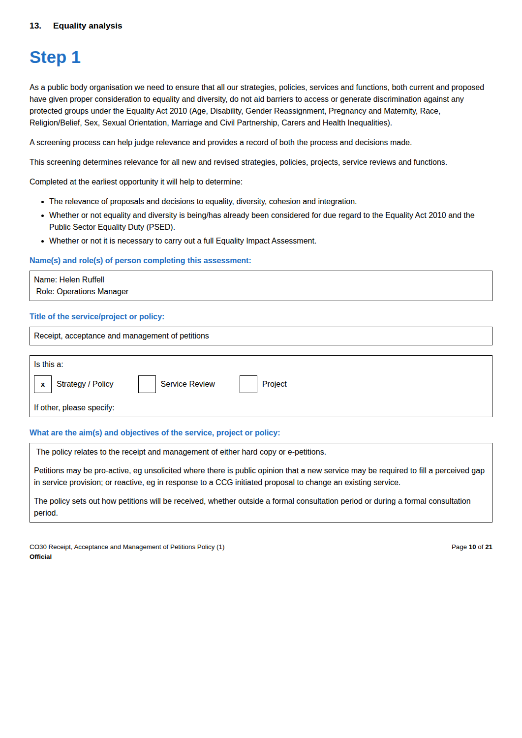13. Equality analysis
Step 1
As a public body organisation we need to ensure that all our strategies, policies, services and functions, both current and proposed have given proper consideration to equality and diversity, do not aid barriers to access or generate discrimination against any protected groups under the Equality Act 2010 (Age, Disability, Gender Reassignment, Pregnancy and Maternity, Race, Religion/Belief, Sex, Sexual Orientation, Marriage and Civil Partnership, Carers and Health Inequalities).
A screening process can help judge relevance and provides a record of both the process and decisions made.
This screening determines relevance for all new and revised strategies, policies, projects, service reviews and functions.
Completed at the earliest opportunity it will help to determine:
The relevance of proposals and decisions to equality, diversity, cohesion and integration.
Whether or not equality and diversity is being/has already been considered for due regard to the Equality Act 2010 and the Public Sector Equality Duty (PSED).
Whether or not it is necessary to carry out a full Equality Impact Assessment.
Name(s) and role(s) of person completing this assessment:
Name: Helen Ruffell
Role: Operations Manager
Title of the service/project or policy:
Receipt, acceptance and management of petitions
Is this a:
x Strategy / Policy Service Review Project
If other, please specify:
What are the aim(s) and objectives of the service, project or policy:
The policy relates to the receipt and management of either hard copy or e-petitions.
Petitions may be pro-active, eg unsolicited where there is public opinion that a new service may be required to fill a perceived gap in service provision; or reactive, eg in response to a CCG initiated proposal to change an existing service.
The policy sets out how petitions will be received, whether outside a formal consultation period or during a formal consultation period.
CO30 Receipt, Acceptance and Management of Petitions Policy (1)
Official
Page 10 of 21